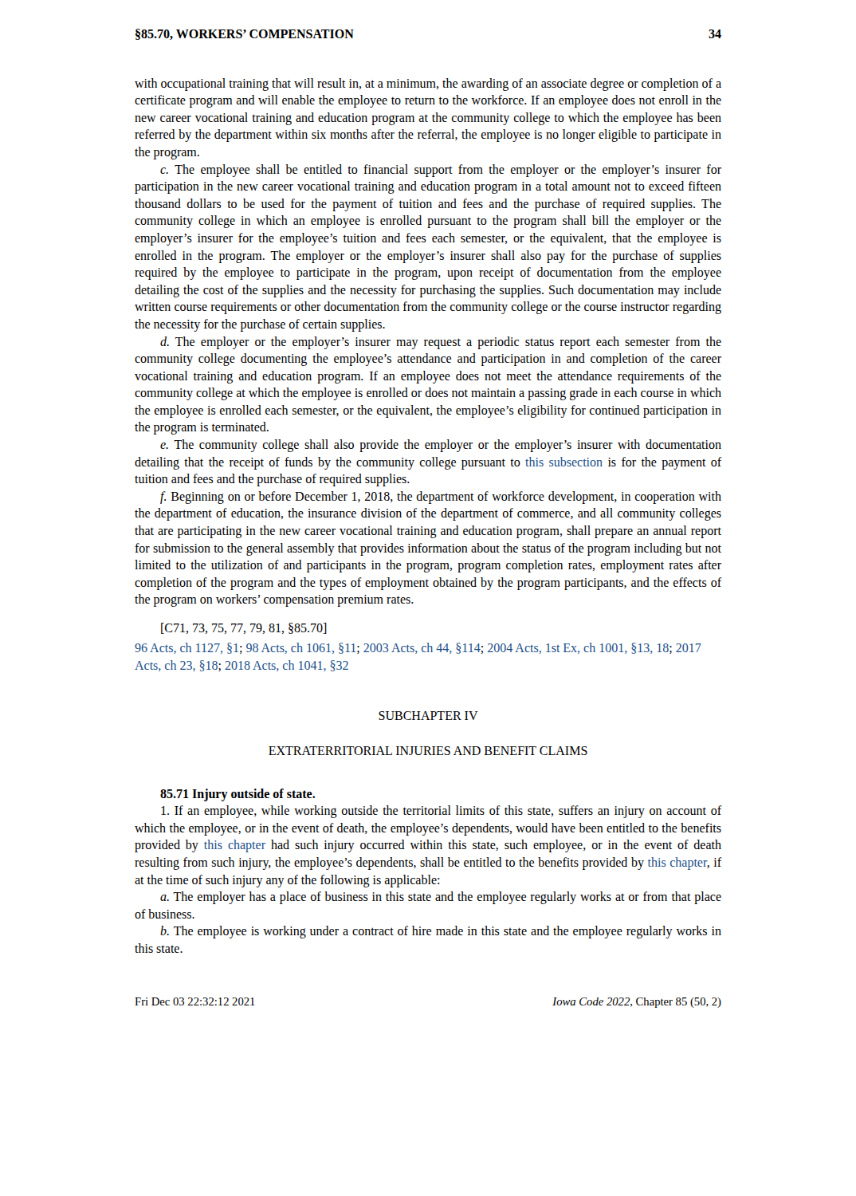§85.70, WORKERS’ COMPENSATION 34
with occupational training that will result in, at a minimum, the awarding of an associate degree or completion of a certificate program and will enable the employee to return to the workforce. If an employee does not enroll in the new career vocational training and education program at the community college to which the employee has been referred by the department within six months after the referral, the employee is no longer eligible to participate in the program.
c. The employee shall be entitled to financial support from the employer or the employer’s insurer for participation in the new career vocational training and education program in a total amount not to exceed fifteen thousand dollars to be used for the payment of tuition and fees and the purchase of required supplies. The community college in which an employee is enrolled pursuant to the program shall bill the employer or the employer’s insurer for the employee’s tuition and fees each semester, or the equivalent, that the employee is enrolled in the program. The employer or the employer’s insurer shall also pay for the purchase of supplies required by the employee to participate in the program, upon receipt of documentation from the employee detailing the cost of the supplies and the necessity for purchasing the supplies. Such documentation may include written course requirements or other documentation from the community college or the course instructor regarding the necessity for the purchase of certain supplies.
d. The employer or the employer’s insurer may request a periodic status report each semester from the community college documenting the employee’s attendance and participation in and completion of the career vocational training and education program. If an employee does not meet the attendance requirements of the community college at which the employee is enrolled or does not maintain a passing grade in each course in which the employee is enrolled each semester, or the equivalent, the employee’s eligibility for continued participation in the program is terminated.
e. The community college shall also provide the employer or the employer’s insurer with documentation detailing that the receipt of funds by the community college pursuant to this subsection is for the payment of tuition and fees and the purchase of required supplies.
f. Beginning on or before December 1, 2018, the department of workforce development, in cooperation with the department of education, the insurance division of the department of commerce, and all community colleges that are participating in the new career vocational training and education program, shall prepare an annual report for submission to the general assembly that provides information about the status of the program including but not limited to the utilization of and participants in the program, program completion rates, employment rates after completion of the program and the types of employment obtained by the program participants, and the effects of the program on workers’ compensation premium rates.
[C71, 73, 75, 77, 79, 81, §85.70]
96 Acts, ch 1127, §1; 98 Acts, ch 1061, §11; 2003 Acts, ch 44, §114; 2004 Acts, 1st Ex, ch 1001, §13, 18; 2017 Acts, ch 23, §18; 2018 Acts, ch 1041, §32
SUBCHAPTER IV
EXTRATERRITORIAL INJURIES AND BENEFIT CLAIMS
85.71 Injury outside of state.
1. If an employee, while working outside the territorial limits of this state, suffers an injury on account of which the employee, or in the event of death, the employee’s dependents, would have been entitled to the benefits provided by this chapter had such injury occurred within this state, such employee, or in the event of death resulting from such injury, the employee’s dependents, shall be entitled to the benefits provided by this chapter, if at the time of such injury any of the following is applicable:
a. The employer has a place of business in this state and the employee regularly works at or from that place of business.
b. The employee is working under a contract of hire made in this state and the employee regularly works in this state.
Fri Dec 03 22:32:12 2021 Iowa Code 2022, Chapter 85 (50, 2)